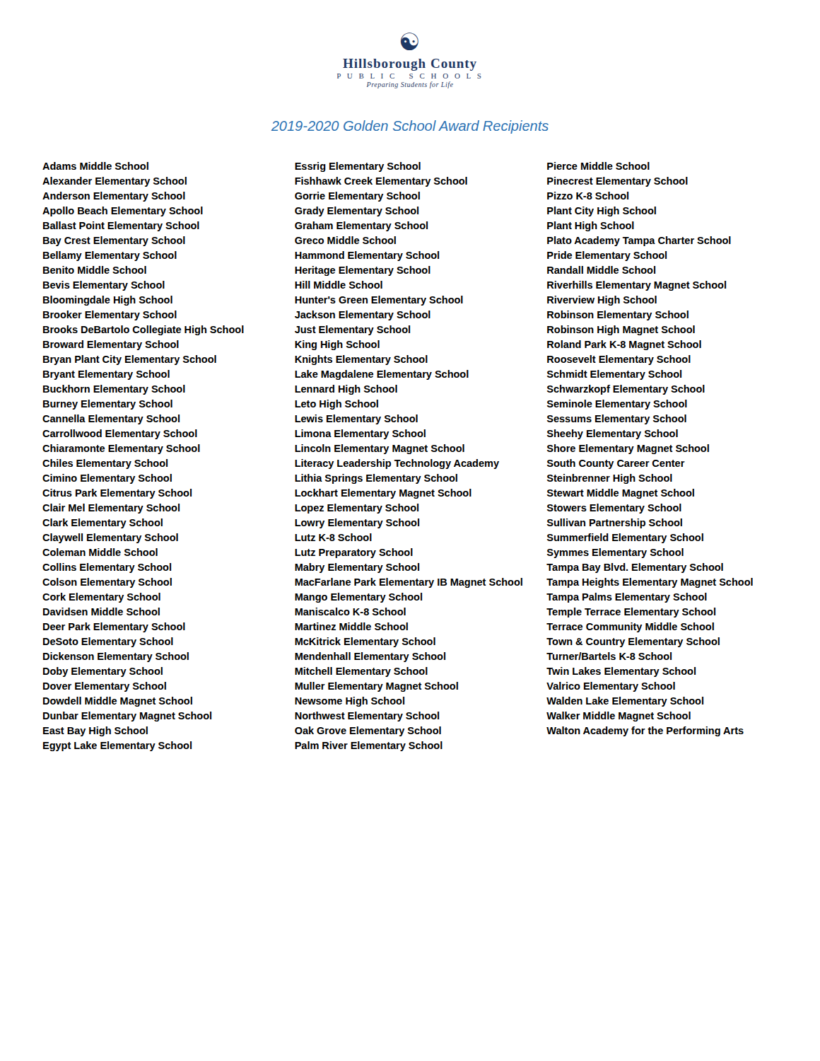☯
Hillsborough County
P U B L I C S C H O O L S
Preparing Students for Life
2019-2020 Golden School Award Recipients
Adams Middle School
Alexander Elementary School
Anderson Elementary School
Apollo Beach Elementary School
Ballast Point Elementary School
Bay Crest Elementary School
Bellamy Elementary School
Benito Middle School
Bevis Elementary School
Bloomingdale High School
Brooker Elementary School
Brooks DeBartolo Collegiate High School
Broward Elementary School
Bryan Plant City Elementary School
Bryant Elementary School
Buckhorn Elementary School
Burney Elementary School
Cannella Elementary School
Carrollwood Elementary School
Chiaramonte Elementary School
Chiles Elementary School
Cimino Elementary School
Citrus Park Elementary School
Clair Mel Elementary School
Clark Elementary School
Claywell Elementary School
Coleman Middle School
Collins Elementary School
Colson Elementary School
Cork Elementary School
Davidsen Middle School
Deer Park Elementary School
DeSoto Elementary School
Dickenson Elementary School
Doby Elementary School
Dover Elementary School
Dowdell Middle Magnet School
Dunbar Elementary Magnet School
East Bay High School
Egypt Lake Elementary School
Essrig Elementary School
Fishhawk Creek Elementary School
Gorrie Elementary School
Grady Elementary School
Graham Elementary School
Greco Middle School
Hammond Elementary School
Heritage Elementary School
Hill Middle School
Hunter's Green Elementary School
Jackson Elementary School
Just Elementary School
King High School
Knights Elementary School
Lake Magdalene Elementary School
Lennard High School
Leto High School
Lewis Elementary School
Limona Elementary School
Lincoln Elementary Magnet School
Literacy Leadership Technology Academy
Lithia Springs Elementary School
Lockhart Elementary Magnet School
Lopez Elementary School
Lowry Elementary School
Lutz K-8 School
Lutz Preparatory School
Mabry Elementary School
MacFarlane Park Elementary IB Magnet School
Mango Elementary School
Maniscalco K-8 School
Martinez Middle School
McKitrick Elementary School
Mendenhall Elementary School
Mitchell Elementary School
Muller Elementary Magnet School
Newsome High School
Northwest Elementary School
Oak Grove Elementary School
Palm River Elementary School
Pierce Middle School
Pinecrest Elementary School
Pizzo K-8 School
Plant City High School
Plant High School
Plato Academy Tampa Charter School
Pride Elementary School
Randall Middle School
Riverhills Elementary Magnet School
Riverview High School
Robinson Elementary School
Robinson High Magnet School
Roland Park K-8 Magnet School
Roosevelt Elementary School
Schmidt Elementary School
Schwarzkopf Elementary School
Seminole Elementary School
Sessums Elementary School
Sheehy Elementary School
Shore Elementary Magnet School
South County Career Center
Steinbrenner High School
Stewart Middle Magnet School
Stowers Elementary School
Sullivan Partnership School
Summerfield Elementary School
Symmes Elementary School
Tampa Bay Blvd. Elementary School
Tampa Heights Elementary Magnet School
Tampa Palms Elementary School
Temple Terrace Elementary School
Terrace Community Middle School
Town & Country Elementary School
Turner/Bartels K-8 School
Twin Lakes Elementary School
Valrico Elementary School
Walden Lake Elementary School
Walker Middle Magnet School
Walton Academy for the Performing Arts